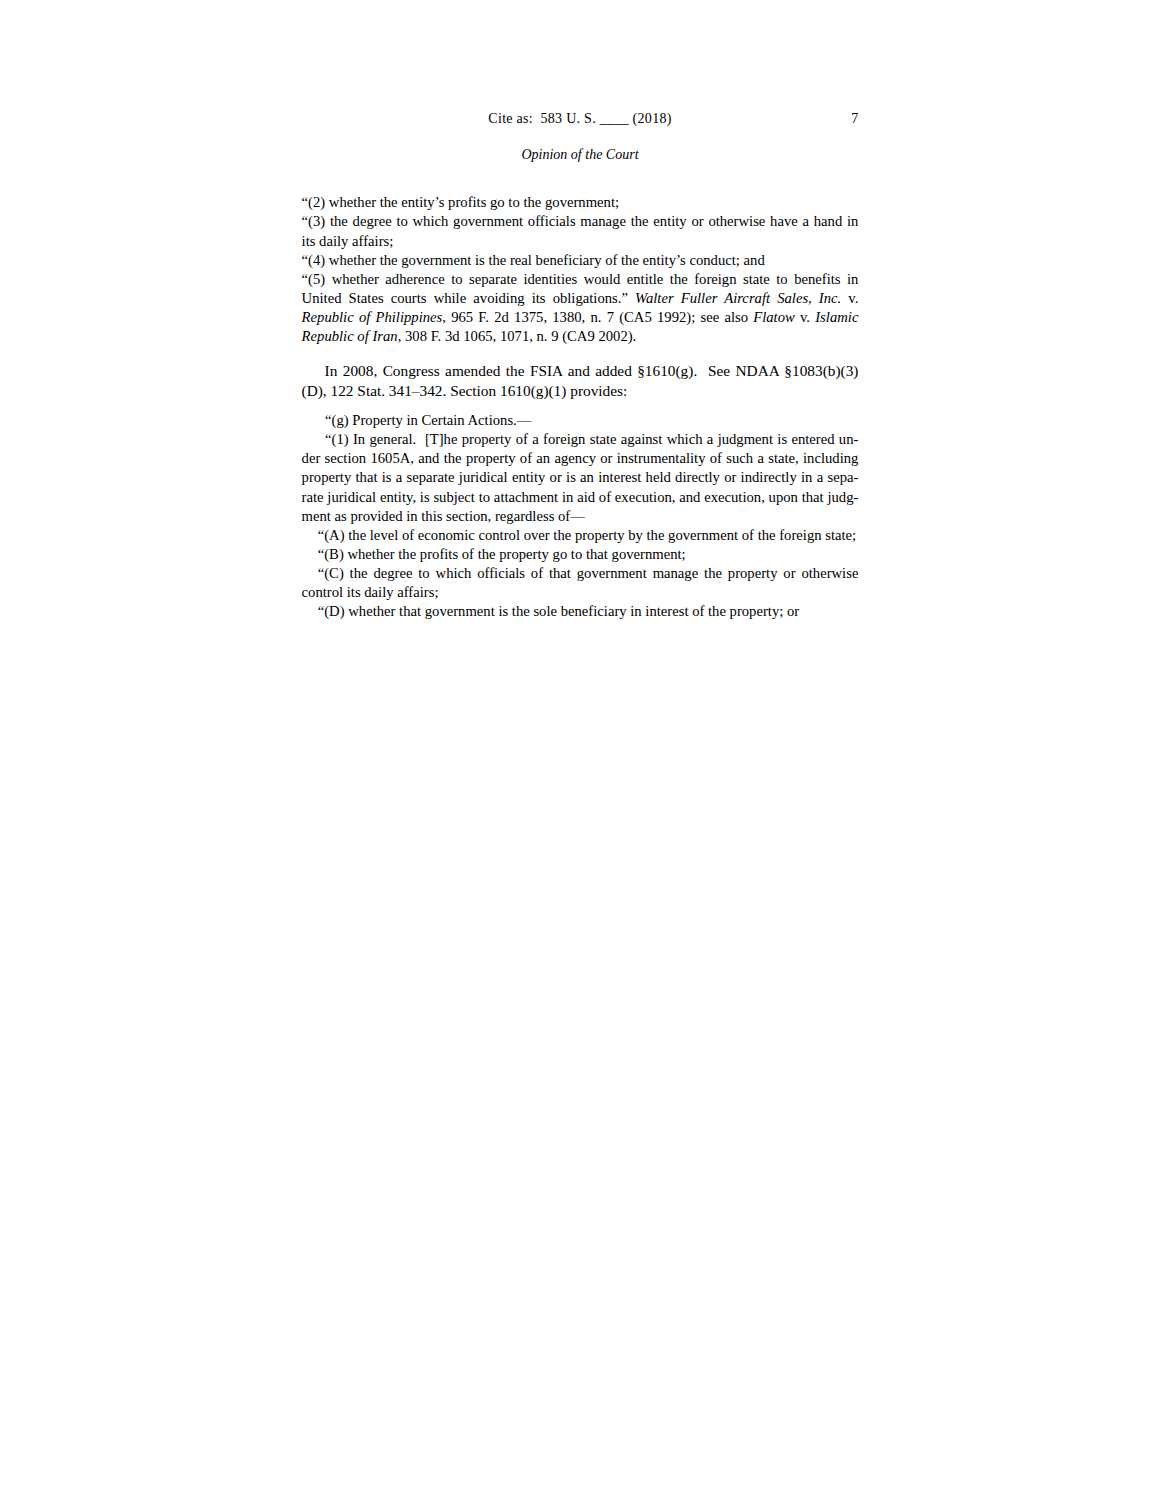Cite as: 583 U. S. ____ (2018) 7
Opinion of the Court
“(2) whether the entity’s profits go to the government;
“(3) the degree to which government officials manage the entity or otherwise have a hand in its daily affairs;
“(4) whether the government is the real beneficiary of the entity’s conduct; and
“(5) whether adherence to separate identities would entitle the foreign state to benefits in United States courts while avoiding its obligations.” Walter Fuller Aircraft Sales, Inc. v. Republic of Philippines, 965 F. 2d 1375, 1380, n. 7 (CA5 1992); see also Flatow v. Islamic Republic of Iran, 308 F. 3d 1065, 1071, n. 9 (CA9 2002).
In 2008, Congress amended the FSIA and added §1610(g). See NDAA §1083(b)(3)(D), 122 Stat. 341–342. Section 1610(g)(1) provides:
“(g) Property in Certain Actions.—
“(1) In general. [T]he property of a foreign state against which a judgment is entered under section 1605A, and the property of an agency or instrumentality of such a state, including property that is a separate juridical entity or is an interest held directly or indirectly in a separate juridical entity, is subject to attachment in aid of execution, and execution, upon that judgment as provided in this section, regardless of—
“(A) the level of economic control over the property by the government of the foreign state;
“(B) whether the profits of the property go to that government;
“(C) the degree to which officials of that government manage the property or otherwise control its daily affairs;
“(D) whether that government is the sole beneficiary in interest of the property; or